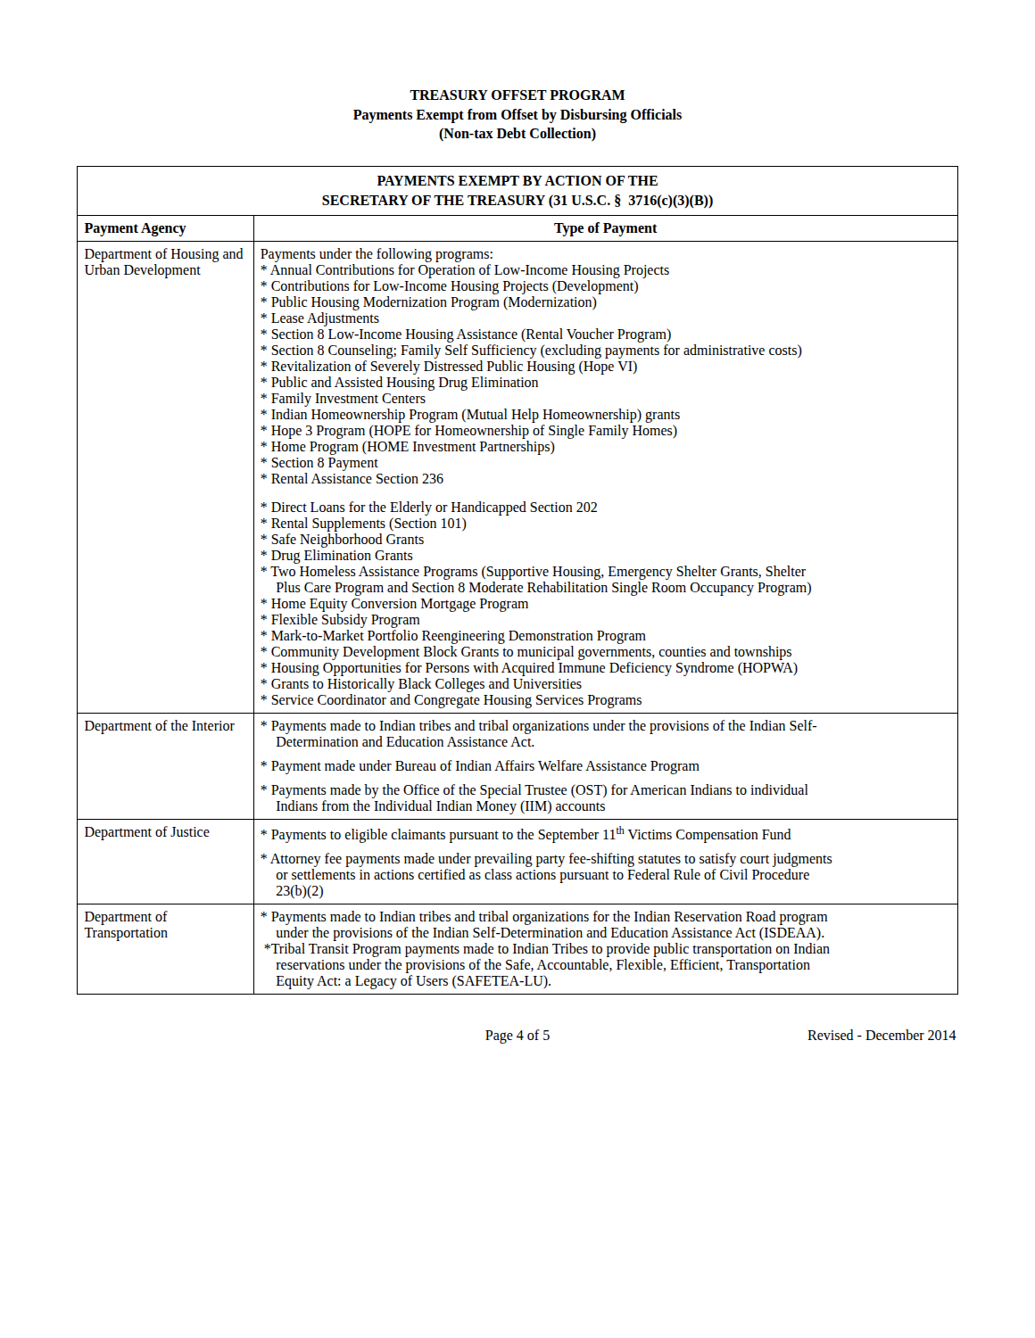TREASURY OFFSET PROGRAM
Payments Exempt from Offset by Disbursing Officials
(Non-tax Debt Collection)
| PAYMENTS EXEMPT BY ACTION OF THE SECRETARY OF THE TREASURY (31 U.S.C. § 3716(c)(3)(B)) |
| Payment Agency | Type of Payment |
| Department of Housing and Urban Development | Payments under the following programs: * Annual Contributions for Operation of Low-Income Housing Projects * Contributions for Low-Income Housing Projects (Development) * Public Housing Modernization Program (Modernization) * Lease Adjustments * Section 8 Low-Income Housing Assistance (Rental Voucher Program) * Section 8 Counseling; Family Self Sufficiency (excluding payments for administrative costs) * Revitalization of Severely Distressed Public Housing (Hope VI) * Public and Assisted Housing Drug Elimination * Family Investment Centers * Indian Homeownership Program (Mutual Help Homeownership) grants * Hope 3 Program (HOPE for Homeownership of Single Family Homes) * Home Program (HOME Investment Partnerships) * Section 8 Payment * Rental Assistance Section 236 * Direct Loans for the Elderly or Handicapped Section 202 * Rental Supplements (Section 101) * Safe Neighborhood Grants * Drug Elimination Grants * Two Homeless Assistance Programs (Supportive Housing, Emergency Shelter Grants, Shelter Plus Care Program and Section 8 Moderate Rehabilitation Single Room Occupancy Program) * Home Equity Conversion Mortgage Program * Flexible Subsidy Program * Mark-to-Market Portfolio Reengineering Demonstration Program * Community Development Block Grants to municipal governments, counties and townships * Housing Opportunities for Persons with Acquired Immune Deficiency Syndrome (HOPWA) * Grants to Historically Black Colleges and Universities * Service Coordinator and Congregate Housing Services Programs |
| Department of the Interior | * Payments made to Indian tribes and tribal organizations under the provisions of the Indian Self- Determination and Education Assistance Act. * Payment made under Bureau of Indian Affairs Welfare Assistance Program * Payments made by the Office of the Special Trustee (OST) for American Indians to individual Indians from the Individual Indian Money (IIM) accounts |
| Department of Justice | * Payments to eligible claimants pursuant to the September 11 th Victims Compensation Fund * Attorney fee payments made under prevailing party fee-shifting statutes to satisfy court judgments or settlements in actions certified as class actions pursuant to Federal Rule of Civil Procedure 23(b)(2) |
| Department of Transportation | * Payments made to Indian tribes and tribal organizations for the Indian Reservation Road program under the provisions of the Indian Self-Determination and Education Assistance Act (ISDEAA). *Tribal Transit Program payments made to Indian Tribes to provide public transportation on Indian reservations under the provisions of the Safe, Accountable, Flexible, Efficient, Transportation Equity Act: a Legacy of Users (SAFETEA-LU). |
| | Page 4 of 5 | Revised - December 2014 |